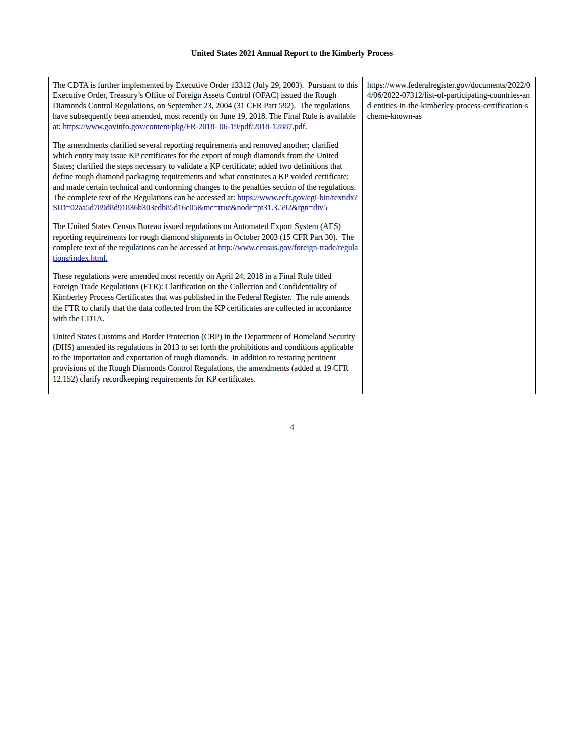United States 2021 Annual Report to the Kimberly Process
| The CDTA is further implemented by Executive Order 13312 (July 29, 2003). Pursuant to this Executive Order, Treasury’s Office of Foreign Assets Control (OFAC) issued the Rough Diamonds Control Regulations, on September 23, 2004 (31 CFR Part 592). The regulations have subsequently been amended, most recently on June 19, 2018. The Final Rule is available at: https://www.govinfo.gov/content/pkg/FR-2018- 06-19/pdf/2018-12887.pdf . The amendments clarified several reporting requirements and removed another; clarified which entity may issue KP certificates for the export of rough diamonds from the United States; clarified the steps necessary to validate a KP certificate; added two definitions that define rough diamond packaging requirements and what constitutes a KP voided certificate; and made certain technical and conforming changes to the penalties section of the regulations. The complete text of the Regulations can be accessed at: https://www.ecfr.gov/cgi-bin/textidx?SID=02aa5d789d8d91836b303edb85d16c05&mc=true&node=pt31.3.592&rgn=div5 The United States Census Bureau issued regulations on Automated Export System (AES) reporting requirements for rough diamond shipments in October 2003 (15 CFR Part 30). The complete text of the regulations can be accessed at http://www.census.gov/foreign-trade/regulations/index.html. These regulations were amended most recently on April 24, 2018 in a Final Rule titled Foreign Trade Regulations (FTR): Clarification on the Collection and Confidentiality of Kimberley Process Certificates that was published in the Federal Register. The rule amends the FTR to clarify that the data collected from the KP certificates are collected in accordance with the CDTA. United States Customs and Border Protection (CBP) in the Department of Homeland Security (DHS) amended its regulations in 2013 to set forth the prohibitions and conditions applicable to the importation and exportation of rough diamonds. In addition to restating pertinent provisions of the Rough Diamonds Control Regulations, the amendments (added at 19 CFR 12.152) clarify recordkeeping requirements for KP certificates. | https://www.federalregister.gov/documents/2022/04/06/2022-07312/list-of-participating-countries-and-entities-in-the-kimberley-process-certification-scheme-known-as |
4